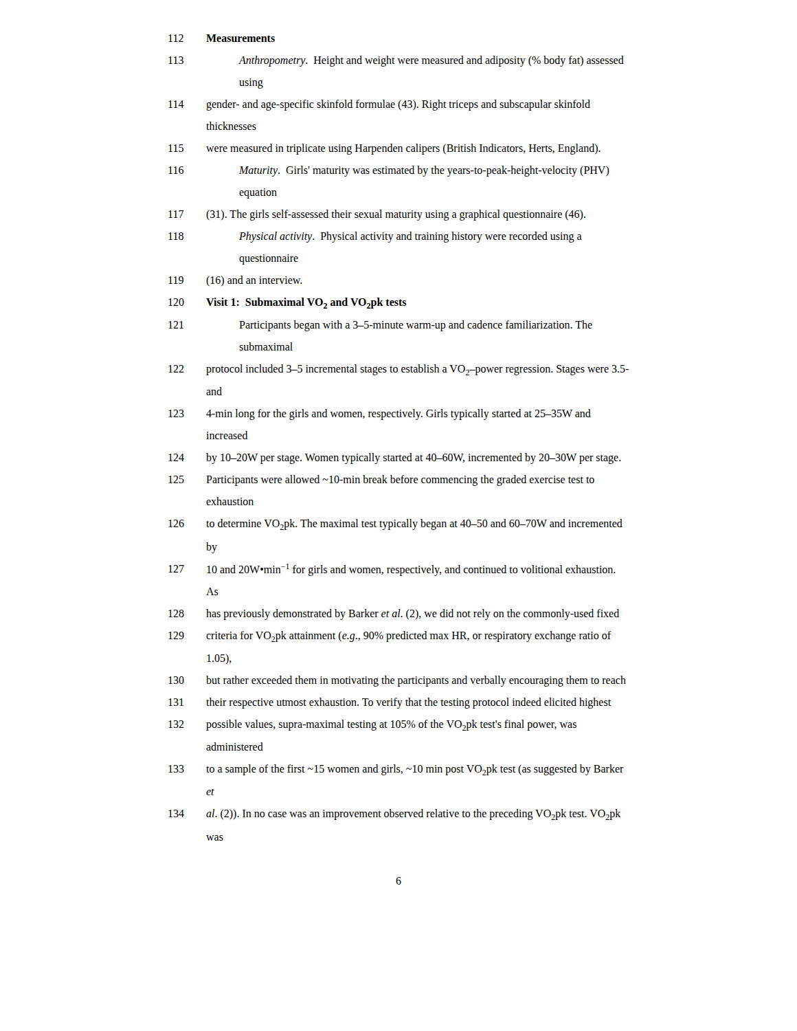112
Measurements
113
Anthropometry. Height and weight were measured and adiposity (% body fat) assessed using
114
gender- and age-specific skinfold formulae (43). Right triceps and subscapular skinfold thicknesses
115
were measured in triplicate using Harpenden calipers (British Indicators, Herts, England).
116
Maturity. Girls' maturity was estimated by the years-to-peak-height-velocity (PHV) equation
117
(31). The girls self-assessed their sexual maturity using a graphical questionnaire (46).
118
Physical activity. Physical activity and training history were recorded using a questionnaire
119
(16) and an interview.
120
Visit 1: Submaximal VO2 and VO2pk tests
121
Participants began with a 3–5-minute warm-up and cadence familiarization. The submaximal
122
protocol included 3–5 incremental stages to establish a VO2–power regression. Stages were 3.5- and
123
4-min long for the girls and women, respectively. Girls typically started at 25–35W and increased
124
by 10–20W per stage. Women typically started at 40–60W, incremented by 20–30W per stage.
125
Participants were allowed ~10-min break before commencing the graded exercise test to exhaustion
126
to determine VO2pk. The maximal test typically began at 40–50 and 60–70W and incremented by
127
10 and 20W•min−1 for girls and women, respectively, and continued to volitional exhaustion. As
128
has previously demonstrated by Barker et al. (2), we did not rely on the commonly-used fixed
129
criteria for VO2pk attainment (e.g., 90% predicted max HR, or respiratory exchange ratio of 1.05),
130
but rather exceeded them in motivating the participants and verbally encouraging them to reach
131
their respective utmost exhaustion. To verify that the testing protocol indeed elicited highest
132
possible values, supra-maximal testing at 105% of the VO2pk test's final power, was administered
133
to a sample of the first ~15 women and girls, ~10 min post VO2pk test (as suggested by Barker et
134
al. (2)). In no case was an improvement observed relative to the preceding VO2pk test. VO2pk was
6